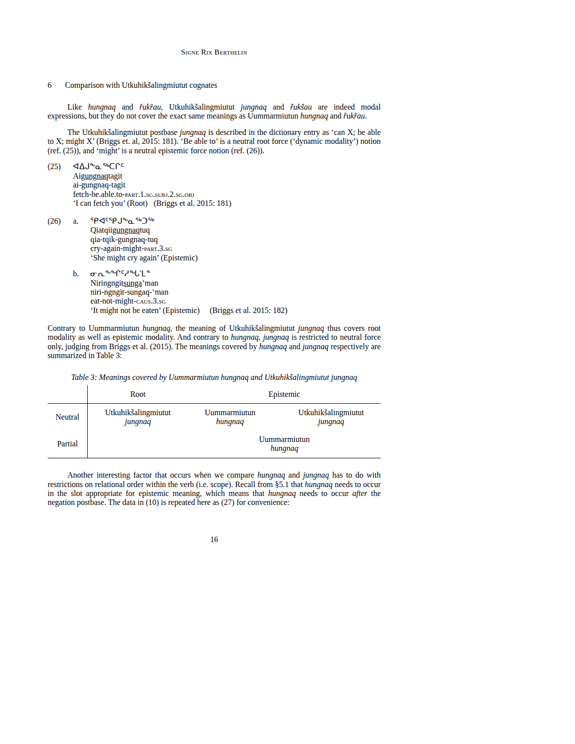Signe Rix Berthelin
6 Comparison with Utkuhikšalingmiutut cognates
Like hungnaq and r̂ukr̂au, Utkuhikšalingmiutut jungnaq and řukšau are indeed modal expressions, but they do not cover the exact same meanings as Uummarmiutun hungnaq and r̂ukr̂au.
The Utkuhikšalingmiutut postbase jungnaq is described in the dictionary entry as ‘can X; be able to X; might X’ (Briggs et. al, 2015: 181). ‘Be able to’ is a neutral root force (‘dynamic modality’) notion (ref. (25)), and ‘might’ is a neutral epistemic force notion (ref. (26)).
| (25) | ᐊᐃᒍᖕᓇᖅᑕᒋᑦ Ai gungnaq tagit ai-gungnaq-tagit fetch-be.able.to- part .1. sg . subj .2. sg . obj ‘I can fetch you’ (Root) (Briggs et al. 2015: 181) |
| (26) | a. | ᕿᐊᑦᕿᒍᖕᓇᖅᑐᖅ Qiatqii gungnaq tuq qia-tqik-gungnaq-tuq cry-again-might- part .3. sg ‘She might cry again’ (Epistemic) |
| | b. | ᓂᕆᖕᖏᑦᓱᖓ‘ᒪᓐ Niringngit sunga ’man niri-ngngit-sungaq-‘man eat-not-might- caus .3. sg ‘It might not be eaten’ (Epistemic) (Briggs et al. 2015: 182) |
Contrary to Uummarmiutun hungnaq, the meaning of Utkuhikšalingmiutut jungnaq thus covers root modality as well as epistemic modality. And contrary to hungnaq, jungnaq is restricted to neutral force only, judging from Briggs et al. (2015). The meanings covered by hungnaq and jungnaq respectively are summarized in Table 3:
Table 3: Meanings covered by Uummarmiutun hungnaq and Utkuhikšalingmiutut jungnaq
| | Root | Epistemic |
| --- | --- | --- |
| Neutral | Utkuhikšalingmiutut jungnaq | Uummarmiutun hungnaq Utkuhikšalingmiutut jungnaq |
| Partial | | Uummarmiutun hungnaq |
Another interesting factor that occurs when we compare hungnaq and jungnaq has to do with restrictions on relational order within the verb (i.e. scope). Recall from §5.1 that hungnaq needs to occur in the slot appropriate for epistemic meaning, which means that hungnaq needs to occur after the negation postbase. The data in (10) is repeated here as (27) for convenience:
16